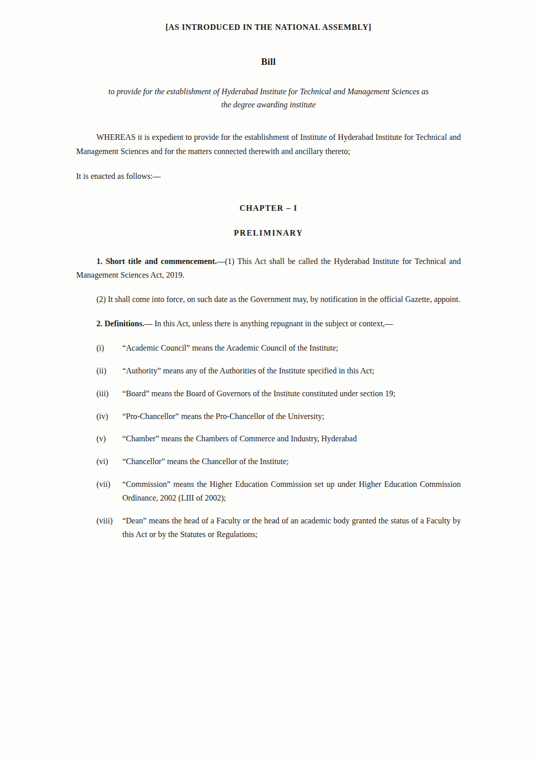[As introduced in the National Assembly]
Bill
to provide for the establishment of Hyderabad Institute for Technical and Management Sciences as the degree awarding institute
WHEREAS it is expedient to provide for the establishment of Institute of Hyderabad Institute for Technical and Management Sciences and for the matters connected therewith and ancillary thereto;
It is enacted as follows:—
CHAPTER – I
PRELIMINARY
1. Short title and commencement.—(1) This Act shall be called the Hyderabad Institute for Technical and Management Sciences Act, 2019.
(2) It shall come into force, on such date as the Government may, by notification in the official Gazette, appoint.
2. Definitions.— In this Act, unless there is anything repugnant in the subject or context,—
“Academic Council” means the Academic Council of the Institute;
“Authority” means any of the Authorities of the Institute specified in this Act;
“Board” means the Board of Governors of the Institute constituted under section 19;
“Pro-Chancellor” means the Pro-Chancellor of the University;
“Chamber” means the Chambers of Commerce and Industry, Hyderabad
“Chancellor” means the Chancellor of the Institute;
“Commission” means the Higher Education Commission set up under Higher Education Commission Ordinance, 2002 (LIII of 2002);
“Dean” means the head of a Faculty or the head of an academic body granted the status of a Faculty by this Act or by the Statutes or Regulations;